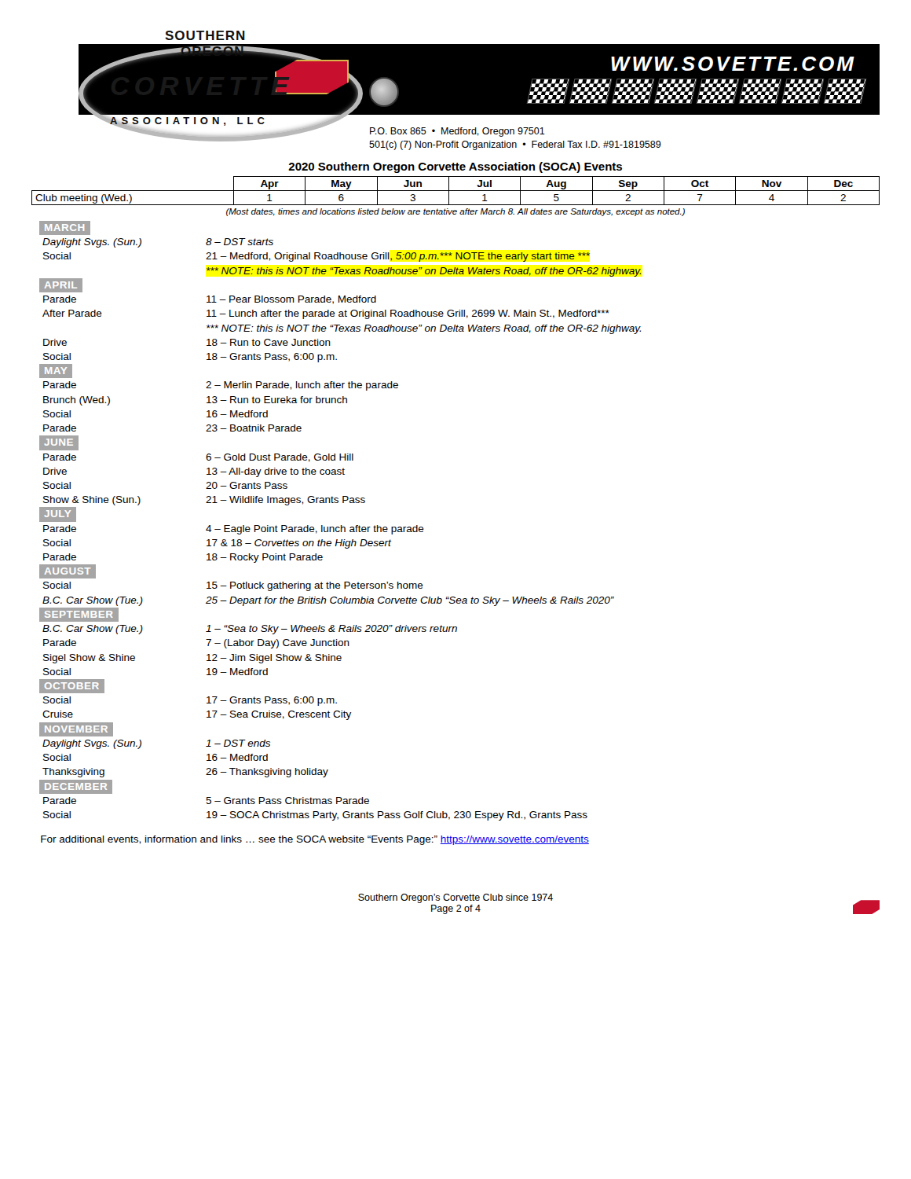WWW.SOVETTE.COM
SOUTHERN
OREGON
CORVETTE
ASSOCIATION, LLC
P.O. Box 865 • Medford, Oregon 97501
501(c) (7) Non-Profit Organization • Federal Tax I.D. #91-1819589
2020 Southern Oregon Corvette Association (SOCA) Events
| | Apr | May | Jun | Jul | Aug | Sep | Oct | Nov | Dec |
| Club meeting (Wed.) | 1 | 6 | 3 | 1 | 5 | 2 | 7 | 4 | 2 |
(Most dates, times and locations listed below are tentative after March 8. All dates are Saturdays, except as noted.)
| MARCH |
| Daylight Svgs. (Sun.) | 8 – DST starts |
| Social | 21 – Medford, Original Roadhouse Grill , 5:00 p.m. *** NOTE the early start time *** *** NOTE: this is NOT the “Texas Roadhouse” on Delta Waters Road, off the OR-62 highway. |
| APRIL |
| Parade | 11 – Pear Blossom Parade, Medford |
| After Parade | 11 – Lunch after the parade at Original Roadhouse Grill, 2699 W. Main St., Medford*** *** NOTE: this is NOT the “Texas Roadhouse” on Delta Waters Road, off the OR-62 highway. |
| Drive | 18 – Run to Cave Junction |
| Social | 18 – Grants Pass, 6:00 p.m. |
| MAY |
| Parade | 2 – Merlin Parade, lunch after the parade |
| Brunch (Wed.) | 13 – Run to Eureka for brunch |
| Social | 16 – Medford |
| Parade | 23 – Boatnik Parade |
| JUNE |
| Parade | 6 – Gold Dust Parade, Gold Hill |
| Drive | 13 – All-day drive to the coast |
| Social | 20 – Grants Pass |
| Show & Shine (Sun.) | 21 – Wildlife Images, Grants Pass |
| JULY |
| Parade | 4 – Eagle Point Parade, lunch after the parade |
| Social | 17 & 18 – Corvettes on the High Desert |
| Parade | 18 – Rocky Point Parade |
| AUGUST |
| Social | 15 – Potluck gathering at the Peterson’s home |
| B.C. Car Show (Tue.) | 25 – Depart for the British Columbia Corvette Club “Sea to Sky – Wheels & Rails 2020” |
| SEPTEMBER |
| B.C. Car Show (Tue.) | 1 – “Sea to Sky – Wheels & Rails 2020” drivers return |
| Parade | 7 – (Labor Day) Cave Junction |
| Sigel Show & Shine | 12 – Jim Sigel Show & Shine |
| Social | 19 – Medford |
| OCTOBER |
| Social | 17 – Grants Pass, 6:00 p.m. |
| Cruise | 17 – Sea Cruise, Crescent City |
| NOVEMBER |
| Daylight Svgs. (Sun.) | 1 – DST ends |
| Social | 16 – Medford |
| Thanksgiving | 26 – Thanksgiving holiday |
| DECEMBER |
| Parade | 5 – Grants Pass Christmas Parade |
| Social | 19 – SOCA Christmas Party, Grants Pass Golf Club, 230 Espey Rd., Grants Pass |
For additional events, information and links … see the SOCA website “Events Page:” https://www.sovette.com/events
Southern Oregon’s Corvette Club since 1974
Page 2 of 4